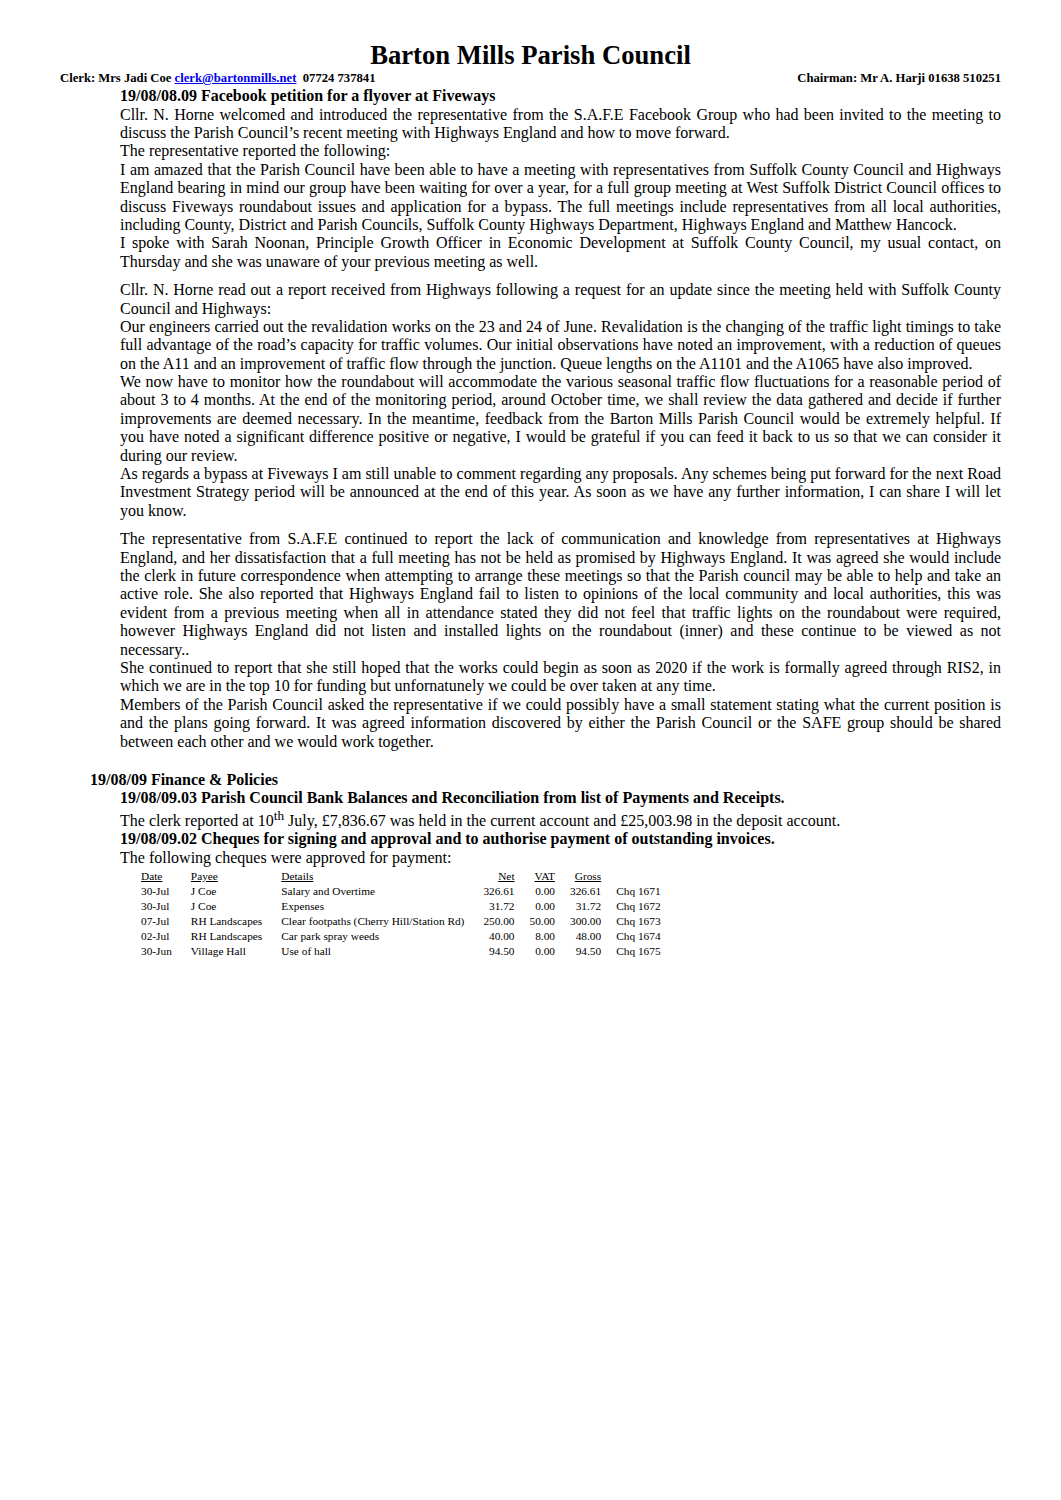Barton Mills Parish Council
Clerk: Mrs Jadi Coe clerk@bartonmills.net 07724 737841 Chairman: Mr A. Harji 01638 510251
19/08/08.09 Facebook petition for a flyover at Fiveways
Cllr. N. Horne welcomed and introduced the representative from the S.A.F.E Facebook Group who had been invited to the meeting to discuss the Parish Council’s recent meeting with Highways England and how to move forward.
The representative reported the following:
I am amazed that the Parish Council have been able to have a meeting with representatives from Suffolk County Council and Highways England bearing in mind our group have been waiting for over a year, for a full group meeting at West Suffolk District Council offices to discuss Fiveways roundabout issues and application for a bypass. The full meetings include representatives from all local authorities, including County, District and Parish Councils, Suffolk County Highways Department, Highways England and Matthew Hancock.
I spoke with Sarah Noonan, Principle Growth Officer in Economic Development at Suffolk County Council, my usual contact, on Thursday and she was unaware of your previous meeting as well.
Cllr. N. Horne read out a report received from Highways following a request for an update since the meeting held with Suffolk County Council and Highways:
Our engineers carried out the revalidation works on the 23 and 24 of June. Revalidation is the changing of the traffic light timings to take full advantage of the road’s capacity for traffic volumes. Our initial observations have noted an improvement, with a reduction of queues on the A11 and an improvement of traffic flow through the junction. Queue lengths on the A1101 and the A1065 have also improved.
We now have to monitor how the roundabout will accommodate the various seasonal traffic flow fluctuations for a reasonable period of about 3 to 4 months. At the end of the monitoring period, around October time, we shall review the data gathered and decide if further improvements are deemed necessary. In the meantime, feedback from the Barton Mills Parish Council would be extremely helpful. If you have noted a significant difference positive or negative, I would be grateful if you can feed it back to us so that we can consider it during our review.
As regards a bypass at Fiveways I am still unable to comment regarding any proposals. Any schemes being put forward for the next Road Investment Strategy period will be announced at the end of this year. As soon as we have any further information, I can share I will let you know.
The representative from S.A.F.E continued to report the lack of communication and knowledge from representatives at Highways England, and her dissatisfaction that a full meeting has not be held as promised by Highways England. It was agreed she would include the clerk in future correspondence when attempting to arrange these meetings so that the Parish council may be able to help and take an active role. She also reported that Highways England fail to listen to opinions of the local community and local authorities, this was evident from a previous meeting when all in attendance stated they did not feel that traffic lights on the roundabout were required, however Highways England did not listen and installed lights on the roundabout (inner) and these continue to be viewed as not necessary..
She continued to report that she still hoped that the works could begin as soon as 2020 if the work is formally agreed through RIS2, in which we are in the top 10 for funding but unfornatunely we could be over taken at any time.
Members of the Parish Council asked the representative if we could possibly have a small statement stating what the current position is and the plans going forward. It was agreed information discovered by either the Parish Council or the SAFE group should be shared between each other and we would work together.
19/08/09 Finance & Policies
19/08/09.03 Parish Council Bank Balances and Reconciliation from list of Payments and Receipts.
The clerk reported at 10th July, £7,836.67 was held in the current account and £25,003.98 in the deposit account.
19/08/09.02 Cheques for signing and approval and to authorise payment of outstanding invoices.
The following cheques were approved for payment:
| Date | Payee | Details | Net | VAT | Gross | |
| --- | --- | --- | --- | --- | --- | --- |
| 30-Jul | J Coe | Salary and Overtime | 326.61 | 0.00 | 326.61 | Chq 1671 |
| 30-Jul | J Coe | Expenses | 31.72 | 0.00 | 31.72 | Chq 1672 |
| 07-Jul | RH Landscapes | Clear footpaths (Cherry Hill/Station Rd) | 250.00 | 50.00 | 300.00 | Chq 1673 |
| 02-Jul | RH Landscapes | Car park spray weeds | 40.00 | 8.00 | 48.00 | Chq 1674 |
| 30-Jun | Village Hall | Use of hall | 94.50 | 0.00 | 94.50 | Chq 1675 |